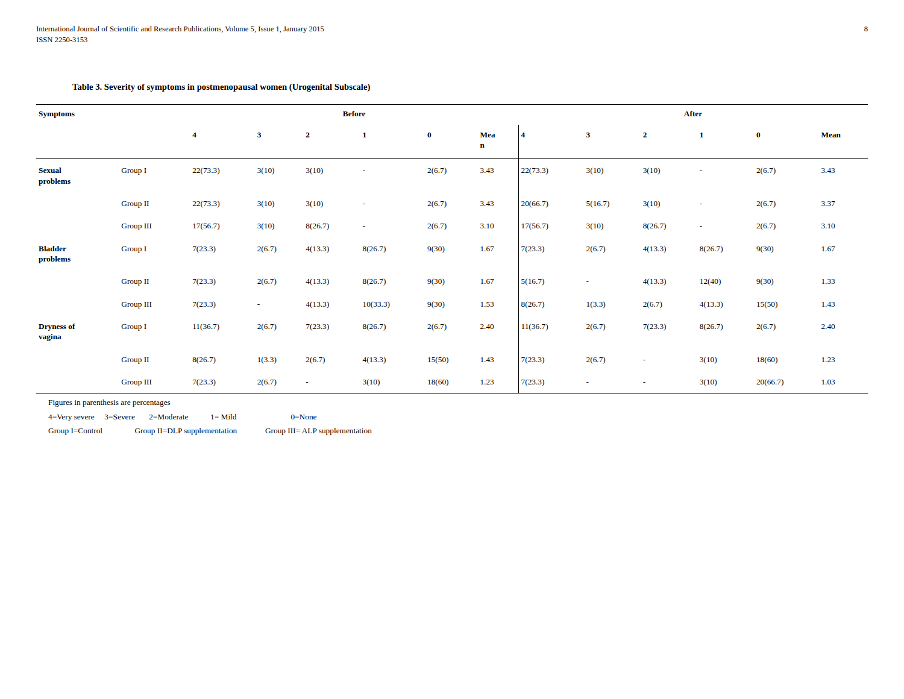International Journal of Scientific and Research Publications, Volume 5, Issue 1, January 2015
ISSN 2250-3153
8
Table 3. Severity of symptoms in postmenopausal women (Urogenital Subscale)
| Symptoms | Before | After |
| --- | --- | --- |
| | | 4 | 3 | 2 | 1 | 0 | Mea n | 4 | 3 | 2 | 1 | 0 | Mean |
| Sexual problems | Group I | 22(73.3) | 3(10) | 3(10) | - | 2(6.7) | 3.43 | 22(73.3) | 3(10) | 3(10) | - | 2(6.7) | 3.43 |
| | Group II | 22(73.3) | 3(10) | 3(10) | - | 2(6.7) | 3.43 | 20(66.7) | 5(16.7) | 3(10) | - | 2(6.7) | 3.37 |
| | Group III | 17(56.7) | 3(10) | 8(26.7) | - | 2(6.7) | 3.10 | 17(56.7) | 3(10) | 8(26.7) | - | 2(6.7) | 3.10 |
| Bladder problems | Group I | 7(23.3) | 2(6.7) | 4(13.3) | 8(26.7) | 9(30) | 1.67 | 7(23.3) | 2(6.7) | 4(13.3) | 8(26.7) | 9(30) | 1.67 |
| | Group II | 7(23.3) | 2(6.7) | 4(13.3) | 8(26.7) | 9(30) | 1.67 | 5(16.7) | - | 4(13.3) | 12(40) | 9(30) | 1.33 |
| | Group III | 7(23.3) | - | 4(13.3) | 10(33.3) | 9(30) | 1.53 | 8(26.7) | 1(3.3) | 2(6.7) | 4(13.3) | 15(50) | 1.43 |
| Dryness of vagina | Group I | 11(36.7) | 2(6.7) | 7(23.3) | 8(26.7) | 2(6.7) | 2.40 | 11(36.7) | 2(6.7) | 7(23.3) | 8(26.7) | 2(6.7) | 2.40 |
| | Group II | 8(26.7) | 1(3.3) | 2(6.7) | 4(13.3) | 15(50) | 1.43 | 7(23.3) | 2(6.7) | - | 3(10) | 18(60) | 1.23 |
| | Group III | 7(23.3) | 2(6.7) | - | 3(10) | 18(60) | 1.23 | 7(23.3) | - | - | 3(10) | 20(66.7) | 1.03 |
Figures in parenthesis are percentages
4=Very severe 3=Severe 2=Moderate 1= Mild 0=None
Group I=Control Group II=DLP supplementation Group III= ALP supplementation